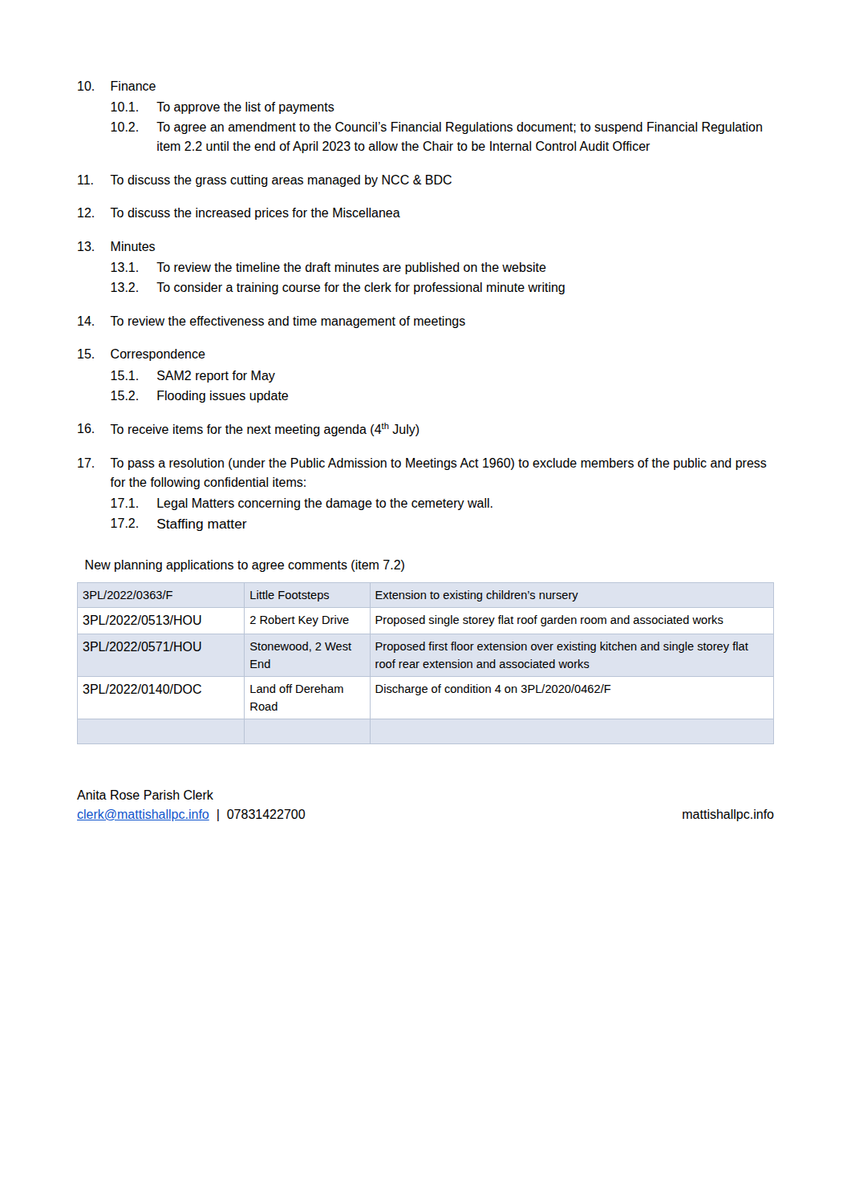10. Finance
10.1. To approve the list of payments
10.2. To agree an amendment to the Council’s Financial Regulations document; to suspend Financial Regulation item 2.2 until the end of April 2023 to allow the Chair to be Internal Control Audit Officer
11. To discuss the grass cutting areas managed by NCC & BDC
12. To discuss the increased prices for the Miscellanea
13. Minutes
13.1. To review the timeline the draft minutes are published on the website
13.2. To consider a training course for the clerk for professional minute writing
14. To review the effectiveness and time management of meetings
15. Correspondence
15.1. SAM2 report for May
15.2. Flooding issues update
16. To receive items for the next meeting agenda (4th July)
17. To pass a resolution (under the Public Admission to Meetings Act 1960) to exclude members of the public and press for the following confidential items:
17.1. Legal Matters concerning the damage to the cemetery wall.
17.2. Staffing matter
New planning applications to agree comments (item 7.2)
| 3PL/2022/0363/F | Little Footsteps | Extension to existing children’s nursery |
| 3PL/2022/0513/HOU | 2 Robert Key Drive | Proposed single storey flat roof garden room and associated works |
| 3PL/2022/0571/HOU | Stonewood, 2 West End | Proposed first floor extension over existing kitchen and single storey flat roof rear extension and associated works |
| 3PL/2022/0140/DOC | Land off Dereham Road | Discharge of condition 4 on 3PL/2020/0462/F |
Anita Rose Parish Clerk
clerk@mattishallpc.info | 07831422700 mattishallpc.info